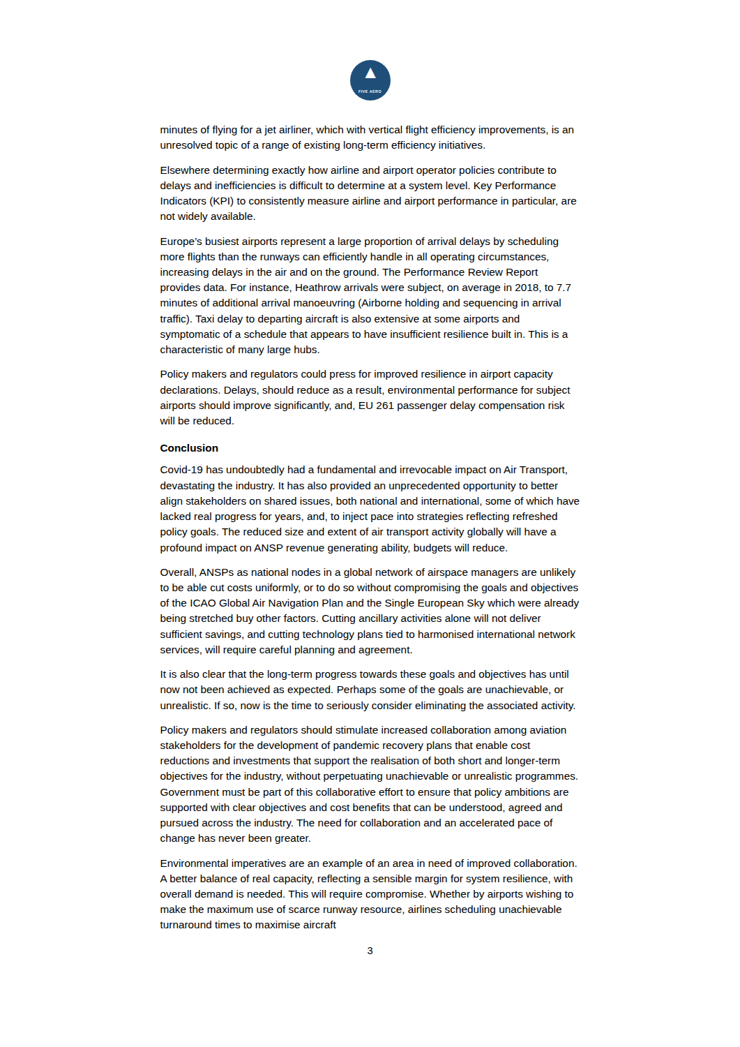▲ Five Aero
minutes of flying for a jet airliner, which with vertical flight efficiency improvements, is an unresolved topic of a range of existing long-term efficiency initiatives.
Elsewhere determining exactly how airline and airport operator policies contribute to delays and inefficiencies is difficult to determine at a system level. Key Performance Indicators (KPI) to consistently measure airline and airport performance in particular, are not widely available.
Europe’s busiest airports represent a large proportion of arrival delays by scheduling more flights than the runways can efficiently handle in all operating circumstances, increasing delays in the air and on the ground. The Performance Review Report provides data. For instance, Heathrow arrivals were subject, on average in 2018, to 7.7 minutes of additional arrival manoeuvring (Airborne holding and sequencing in arrival traffic). Taxi delay to departing aircraft is also extensive at some airports and symptomatic of a schedule that appears to have insufficient resilience built in. This is a characteristic of many large hubs.
Policy makers and regulators could press for improved resilience in airport capacity declarations. Delays, should reduce as a result, environmental performance for subject airports should improve significantly, and, EU 261 passenger delay compensation risk will be reduced.
Conclusion
Covid-19 has undoubtedly had a fundamental and irrevocable impact on Air Transport, devastating the industry. It has also provided an unprecedented opportunity to better align stakeholders on shared issues, both national and international, some of which have lacked real progress for years, and, to inject pace into strategies reflecting refreshed policy goals. The reduced size and extent of air transport activity globally will have a profound impact on ANSP revenue generating ability, budgets will reduce.
Overall, ANSPs as national nodes in a global network of airspace managers are unlikely to be able cut costs uniformly, or to do so without compromising the goals and objectives of the ICAO Global Air Navigation Plan and the Single European Sky which were already being stretched buy other factors. Cutting ancillary activities alone will not deliver sufficient savings, and cutting technology plans tied to harmonised international network services, will require careful planning and agreement.
It is also clear that the long-term progress towards these goals and objectives has until now not been achieved as expected. Perhaps some of the goals are unachievable, or unrealistic. If so, now is the time to seriously consider eliminating the associated activity.
Policy makers and regulators should stimulate increased collaboration among aviation stakeholders for the development of pandemic recovery plans that enable cost reductions and investments that support the realisation of both short and longer-term objectives for the industry, without perpetuating unachievable or unrealistic programmes. Government must be part of this collaborative effort to ensure that policy ambitions are supported with clear objectives and cost benefits that can be understood, agreed and pursued across the industry. The need for collaboration and an accelerated pace of change has never been greater.
Environmental imperatives are an example of an area in need of improved collaboration. A better balance of real capacity, reflecting a sensible margin for system resilience, with overall demand is needed. This will require compromise. Whether by airports wishing to make the maximum use of scarce runway resource, airlines scheduling unachievable turnaround times to maximise aircraft
3